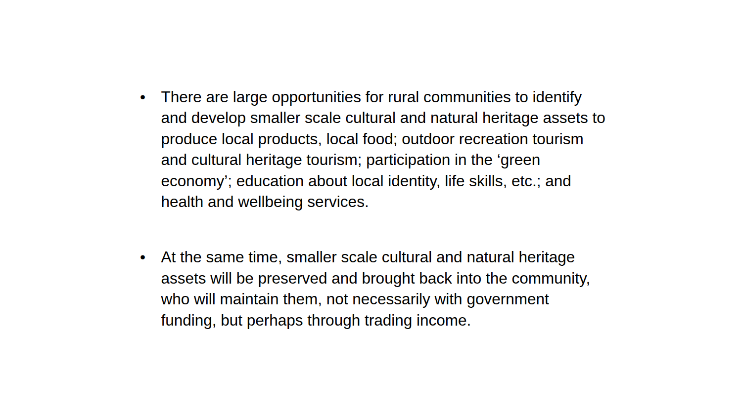There are large opportunities for rural communities to identify and develop smaller scale cultural and natural heritage assets to produce local products, local food; outdoor recreation tourism and cultural heritage tourism; participation in the ‘green economy’; education about local identity, life skills, etc.; and health and wellbeing services.
At the same time, smaller scale cultural and natural heritage assets will be preserved and brought back into the community, who will maintain them, not necessarily with government funding, but perhaps through trading income.